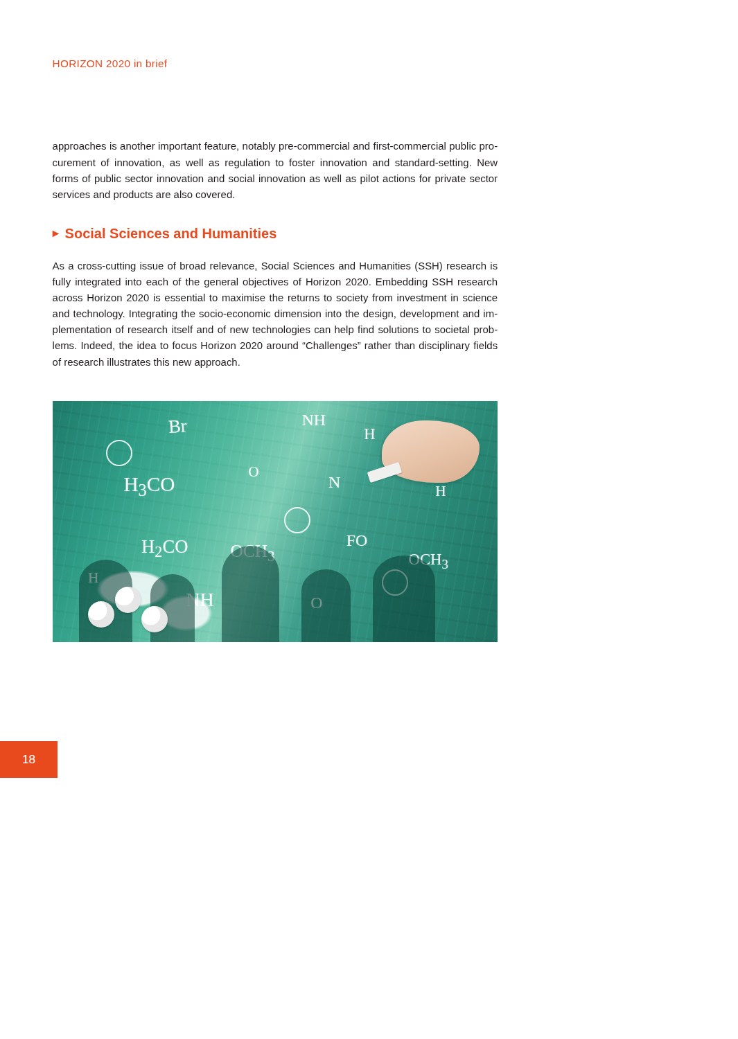HORIZON 2020 in brief
approaches is another important feature, notably pre-commercial and first-commercial public procurement of innovation, as well as regulation to foster innovation and standard-setting. New forms of public sector innovation and social innovation as well as pilot actions for private sector services and products are also covered.
▸Social Sciences and Humanities
As a cross-cutting issue of broad relevance, Social Sciences and Humanities (SSH) research is fully integrated into each of the general objectives of Horizon 2020. Embedding SSH research across Horizon 2020 is essential to maximise the returns to society from investment in science and technology. Integrating the socio-economic dimension into the design, development and implementation of research itself and of new technologies can help find solutions to societal problems. Indeed, the idea to focus Horizon 2020 around “Challenges” rather than disciplinary fields of research illustrates this new approach.
Br NH H H3CO O N H2CO OCH3 FO OCH3 NH O H H
18